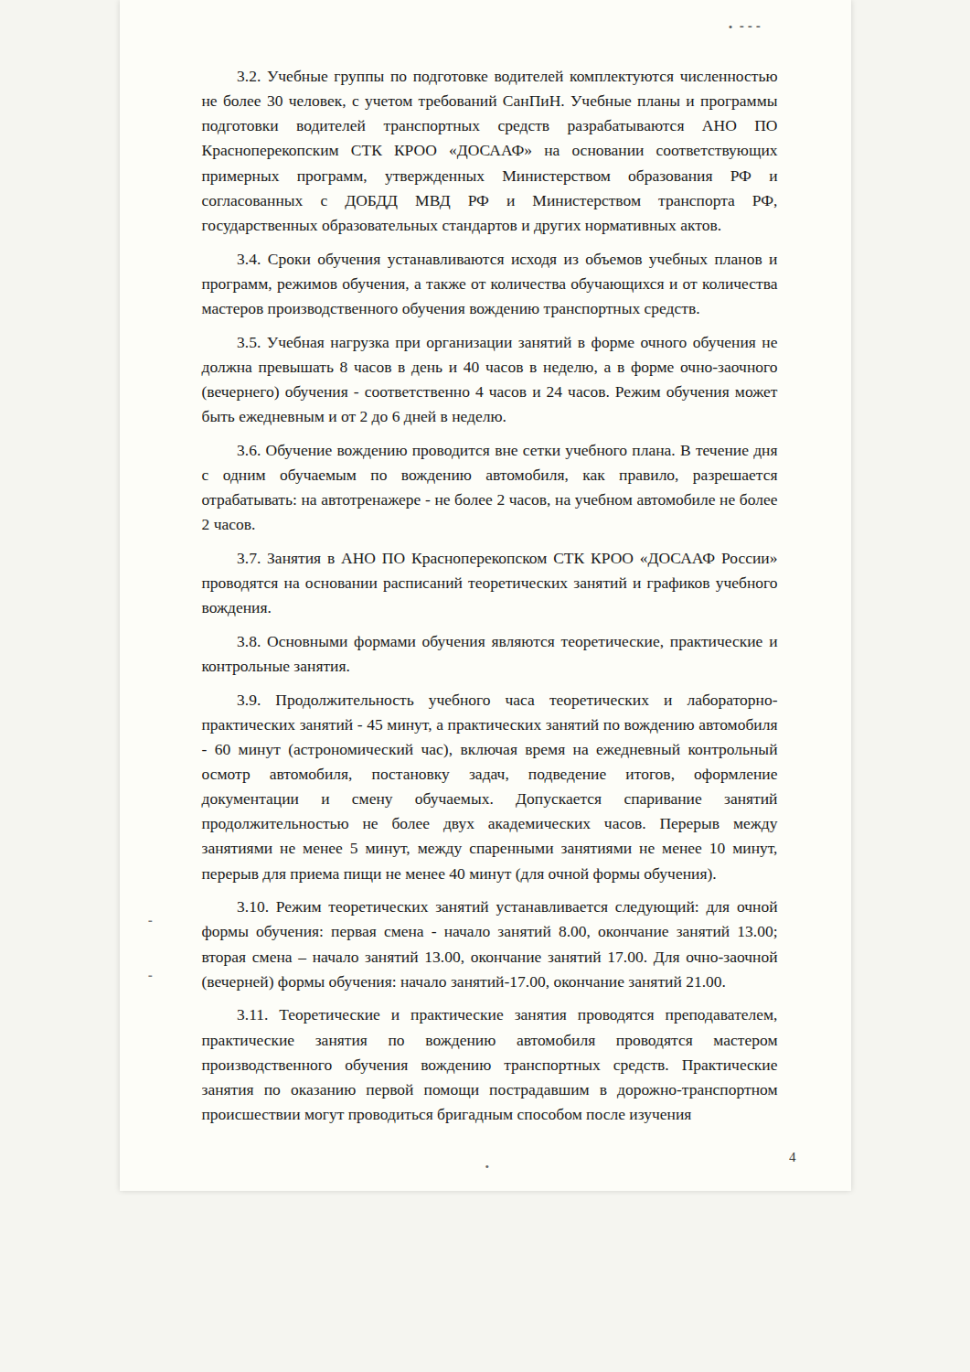• ⁃⁃⁃
3.2. Учебные группы по подготовке водителей комплектуются численностью не более 30 человек, с учетом требований СанПиН. Учебные планы и программы подготовки водителей транспортных средств разрабатываются АНО ПО Красноперекопским СТК КРОО «ДОСААФ» на основании соответствующих примерных программ, утвержденных Министерством образования РФ и согласованных с ДОБДД МВД РФ и Министерством транспорта РФ, государственных образовательных стандартов и других нормативных актов.
3.4. Сроки обучения устанавливаются исходя из объемов учебных планов и программ, режимов обучения, а также от количества обучающихся и от количества мастеров производственного обучения вождению транспортных средств.
3.5. Учебная нагрузка при организации занятий в форме очного обучения не должна превышать 8 часов в день и 40 часов в неделю, а в форме очно-заочного (вечернего) обучения - соответственно 4 часов и 24 часов. Режим обучения может быть ежедневным и от 2 до 6 дней в неделю.
3.6. Обучение вождению проводится вне сетки учебного плана. В течение дня с одним обучаемым по вождению автомобиля, как правило, разрешается отрабатывать: на автотренажере - не более 2 часов, на учебном автомобиле не более 2 часов.
3.7. Занятия в АНО ПО Красноперекопском СТК КРОО «ДОСААФ России» проводятся на основании расписаний теоретических занятий и графиков учебного вождения.
3.8. Основными формами обучения являются теоретические, практические и контрольные занятия.
3.9. Продолжительность учебного часа теоретических и лабораторно-практических занятий - 45 минут, а практических занятий по вождению автомобиля - 60 минут (астрономический час), включая время на ежедневный контрольный осмотр автомобиля, постановку задач, подведение итогов, оформление документации и смену обучаемых. Допускается спаривание занятий продолжительностью не более двух академических часов. Перерыв между занятиями не менее 5 минут, между спаренными занятиями не менее 10 минут, перерыв для приема пищи не менее 40 минут (для очной формы обучения).
3.10. Режим теоретических занятий устанавливается следующий: для очной формы обучения: первая смена - начало занятий 8.00, окончание занятий 13.00; вторая смена – начало занятий 13.00, окончание занятий 17.00. Для очно-заочной (вечерней) формы обучения: начало занятий-17.00, окончание занятий 21.00.
3.11. Теоретические и практические занятия проводятся преподавателем, практические занятия по вождению автомобиля проводятся мастером производственного обучения вождению транспортных средств. Практические занятия по оказанию первой помощи пострадавшим в дорожно-транспортном происшествии могут проводиться бригадным способом после изучения
⁃
⁃
•
4